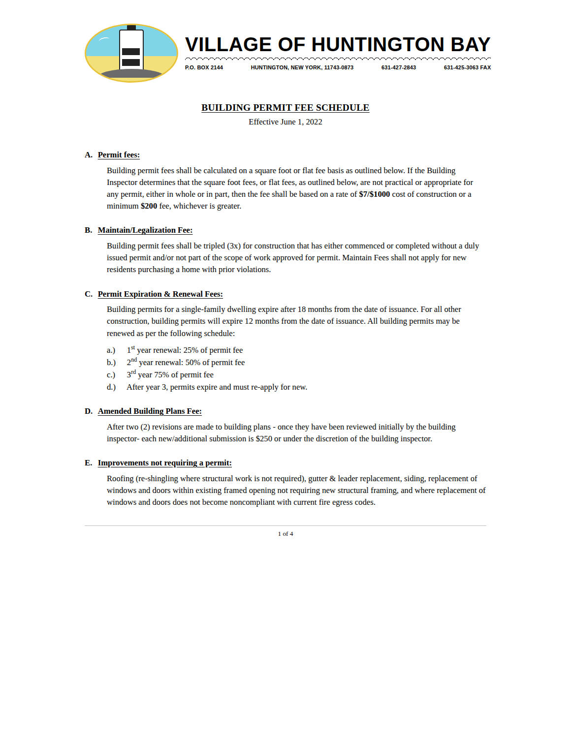VILLAGE OF HUNTINGTON BAY
P.O. BOX 2144 HUNTINGTON, NEW YORK, 11743-0873 631-427-2843 631-425-3063 FAX
BUILDING PERMIT FEE SCHEDULE
Effective June 1, 2022
Permit fees:
Building permit fees shall be calculated on a square foot or flat fee basis as outlined below. If the Building Inspector determines that the square foot fees, or flat fees, as outlined below, are not practical or appropriate for any permit, either in whole or in part, then the fee shall be based on a rate of $7/$1000 cost of construction or a minimum $200 fee, whichever is greater.
Maintain/Legalization Fee:
Building permit fees shall be tripled (3x) for construction that has either commenced or completed without a duly issued permit and/or not part of the scope of work approved for permit. Maintain Fees shall not apply for new residents purchasing a home with prior violations.
Permit Expiration & Renewal Fees:
Building permits for a single-family dwelling expire after 18 months from the date of issuance. For all other construction, building permits will expire 12 months from the date of issuance. All building permits may be renewed as per the following schedule:
a.) 1st year renewal: 25% of permit fee
b.) 2nd year renewal: 50% of permit fee
c.) 3rd year 75% of permit fee
d.) After year 3, permits expire and must re-apply for new.
Amended Building Plans Fee:
After two (2) revisions are made to building plans - once they have been reviewed initially by the building inspector- each new/additional submission is $250 or under the discretion of the building inspector.
Improvements not requiring a permit:
Roofing (re-shingling where structural work is not required), gutter & leader replacement, siding, replacement of windows and doors within existing framed opening not requiring new structural framing, and where replacement of windows and doors does not become noncompliant with current fire egress codes.
1 of 4